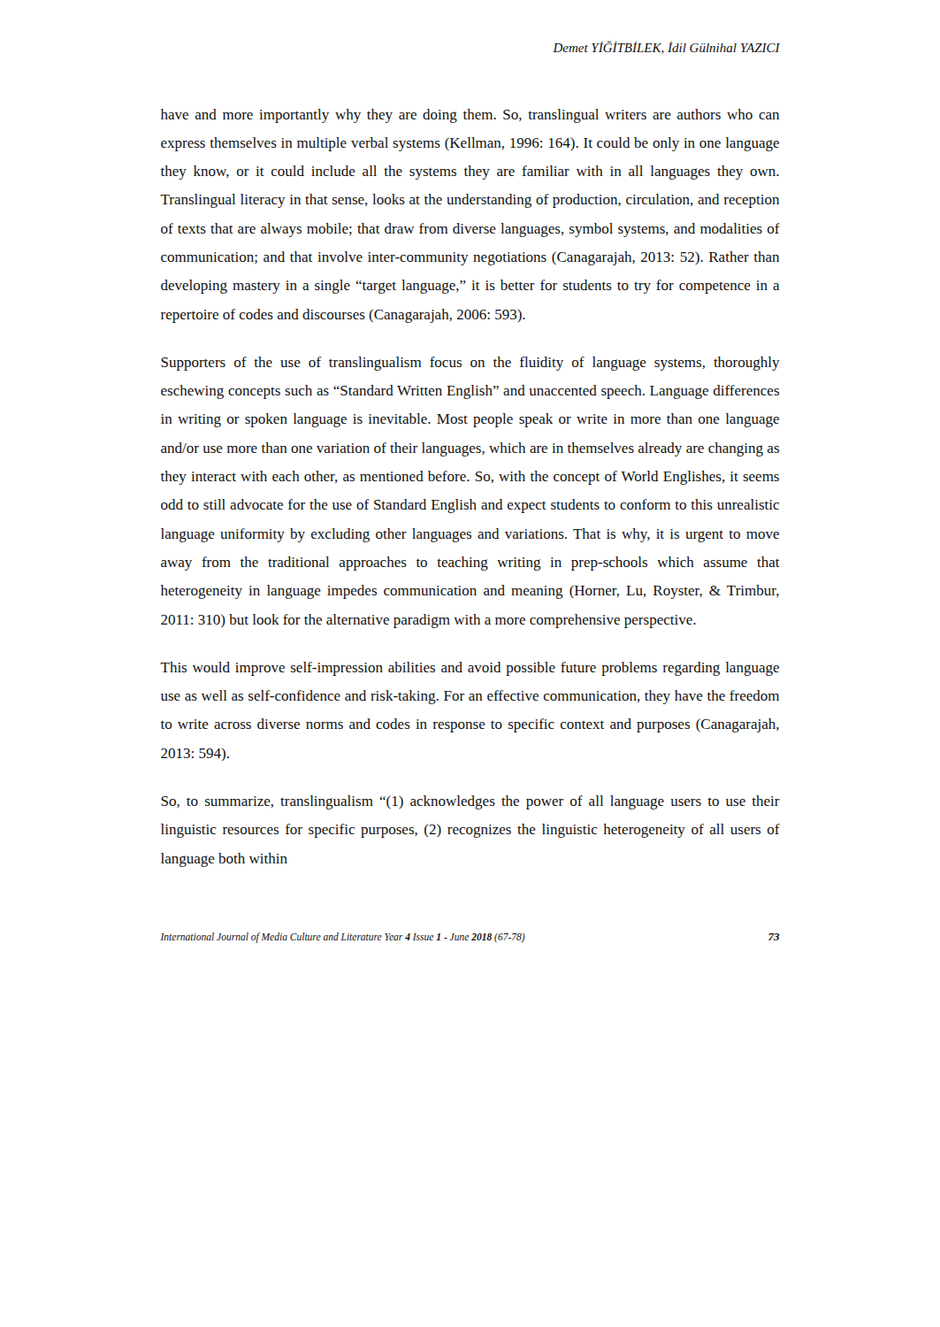Demet YİĞİTBİLEK, İdil Gülnihal YAZICI
have and more importantly why they are doing them. So, translingual writers are authors who can express themselves in multiple verbal systems (Kellman, 1996: 164). It could be only in one language they know, or it could include all the systems they are familiar with in all languages they own. Translingual literacy in that sense, looks at the understanding of production, circulation, and reception of texts that are always mobile; that draw from diverse languages, symbol systems, and modalities of communication; and that involve inter-community negotiations (Canagarajah, 2013: 52). Rather than developing mastery in a single “target language,” it is better for students to try for competence in a repertoire of codes and discourses (Canagarajah, 2006: 593).
Supporters of the use of translingualism focus on the fluidity of language systems, thoroughly eschewing concepts such as “Standard Written English” and unaccented speech. Language differences in writing or spoken language is inevitable. Most people speak or write in more than one language and/or use more than one variation of their languages, which are in themselves already are changing as they interact with each other, as mentioned before. So, with the concept of World Englishes, it seems odd to still advocate for the use of Standard English and expect students to conform to this unrealistic language uniformity by excluding other languages and variations. That is why, it is urgent to move away from the traditional approaches to teaching writing in prep-schools which assume that heterogeneity in language impedes communication and meaning (Horner, Lu, Royster, & Trimbur, 2011: 310) but look for the alternative paradigm with a more comprehensive perspective.
This would improve self-impression abilities and avoid possible future problems regarding language use as well as self-confidence and risk-taking. For an effective communication, they have the freedom to write across diverse norms and codes in response to specific context and purposes (Canagarajah, 2013: 594).
So, to summarize, translingualism “(1) acknowledges the power of all language users to use their linguistic resources for specific purposes, (2) recognizes the linguistic heterogeneity of all users of language both within
International Journal of Media Culture and Literature Year 4 Issue 1 - June 2018 (67-78) 73